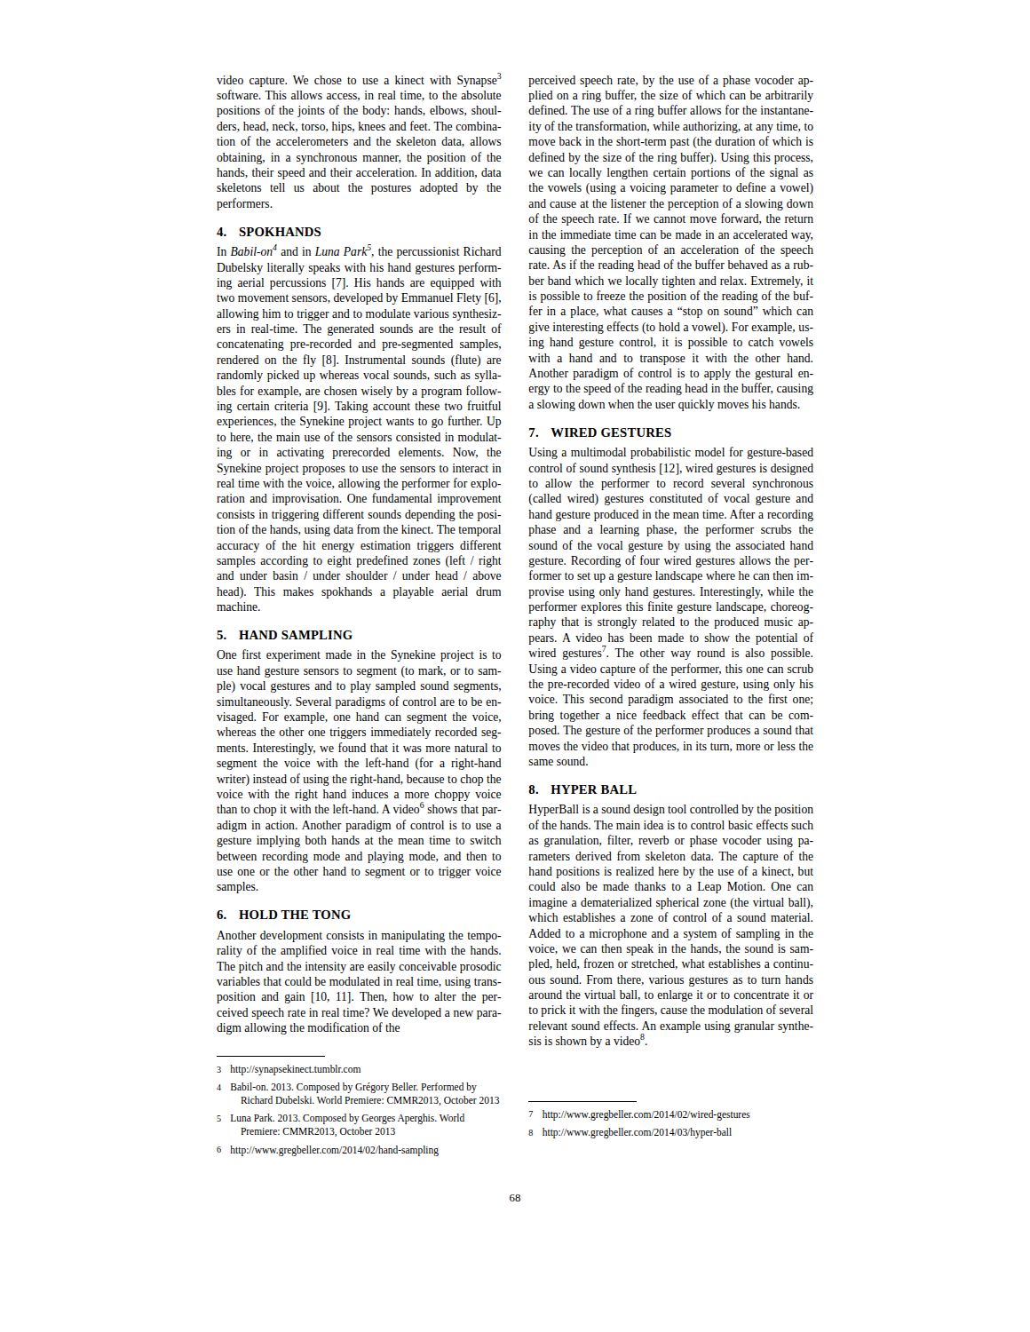video capture. We chose to use a kinect with Synapse3 software. This allows access, in real time, to the absolute positions of the joints of the body: hands, elbows, shoulders, head, neck, torso, hips, knees and feet. The combination of the accelerometers and the skeleton data, allows obtaining, in a synchronous manner, the position of the hands, their speed and their acceleration. In addition, data skeletons tell us about the postures adopted by the performers.
4. SPOKHANDS
In Babil-on4 and in Luna Park5, the percussionist Richard Dubelsky literally speaks with his hand gestures performing aerial percussions [7]. His hands are equipped with two movement sensors, developed by Emmanuel Flety [6], allowing him to trigger and to modulate various synthesizers in real-time. The generated sounds are the result of concatenating pre-recorded and pre-segmented samples, rendered on the fly [8]. Instrumental sounds (flute) are randomly picked up whereas vocal sounds, such as syllables for example, are chosen wisely by a program following certain criteria [9]. Taking account these two fruitful experiences, the Synekine project wants to go further. Up to here, the main use of the sensors consisted in modulating or in activating prerecorded elements. Now, the Synekine project proposes to use the sensors to interact in real time with the voice, allowing the performer for exploration and improvisation. One fundamental improvement consists in triggering different sounds depending the position of the hands, using data from the kinect. The temporal accuracy of the hit energy estimation triggers different samples according to eight predefined zones (left / right and under basin / under shoulder / under head / above head). This makes spokhands a playable aerial drum machine.
5. HAND SAMPLING
One first experiment made in the Synekine project is to use hand gesture sensors to segment (to mark, or to sample) vocal gestures and to play sampled sound segments, simultaneously. Several paradigms of control are to be envisaged. For example, one hand can segment the voice, whereas the other one triggers immediately recorded segments. Interestingly, we found that it was more natural to segment the voice with the left-hand (for a right-hand writer) instead of using the right-hand, because to chop the voice with the right hand induces a more choppy voice than to chop it with the left-hand. A video6 shows that paradigm in action. Another paradigm of control is to use a gesture implying both hands at the mean time to switch between recording mode and playing mode, and then to use one or the other hand to segment or to trigger voice samples.
6. HOLD THE TONG
Another development consists in manipulating the temporality of the amplified voice in real time with the hands. The pitch and the intensity are easily conceivable prosodic variables that could be modulated in real time, using transposition and gain [10, 11]. Then, how to alter the perceived speech rate in real time? We developed a new paradigm allowing the modification of the
3
http://synapsekinect.tumblr.com
4
Babil-on. 2013. Composed by Grégory Beller. Performed by Richard Dubelski. World Premiere: CMMR2013, October 2013
5
Luna Park. 2013. Composed by Georges Aperghis. World Premiere: CMMR2013, October 2013
6
http://www.gregbeller.com/2014/02/hand-sampling
perceived speech rate, by the use of a phase vocoder applied on a ring buffer, the size of which can be arbitrarily defined. The use of a ring buffer allows for the instantaneity of the transformation, while authorizing, at any time, to move back in the short-term past (the duration of which is defined by the size of the ring buffer). Using this process, we can locally lengthen certain portions of the signal as the vowels (using a voicing parameter to define a vowel) and cause at the listener the perception of a slowing down of the speech rate. If we cannot move forward, the return in the immediate time can be made in an accelerated way, causing the perception of an acceleration of the speech rate. As if the reading head of the buffer behaved as a rubber band which we locally tighten and relax. Extremely, it is possible to freeze the position of the reading of the buffer in a place, what causes a “stop on sound” which can give interesting effects (to hold a vowel). For example, using hand gesture control, it is possible to catch vowels with a hand and to transpose it with the other hand. Another paradigm of control is to apply the gestural energy to the speed of the reading head in the buffer, causing a slowing down when the user quickly moves his hands.
7. WIRED GESTURES
Using a multimodal probabilistic model for gesture-based control of sound synthesis [12], wired gestures is designed to allow the performer to record several synchronous (called wired) gestures constituted of vocal gesture and hand gesture produced in the mean time. After a recording phase and a learning phase, the performer scrubs the sound of the vocal gesture by using the associated hand gesture. Recording of four wired gestures allows the performer to set up a gesture landscape where he can then improvise using only hand gestures. Interestingly, while the performer explores this finite gesture landscape, choreography that is strongly related to the produced music appears. A video has been made to show the potential of wired gestures7. The other way round is also possible. Using a video capture of the performer, this one can scrub the pre-recorded video of a wired gesture, using only his voice. This second paradigm associated to the first one; bring together a nice feedback effect that can be composed. The gesture of the performer produces a sound that moves the video that produces, in its turn, more or less the same sound.
8. HYPER BALL
HyperBall is a sound design tool controlled by the position of the hands. The main idea is to control basic effects such as granulation, filter, reverb or phase vocoder using parameters derived from skeleton data. The capture of the hand positions is realized here by the use of a kinect, but could also be made thanks to a Leap Motion. One can imagine a dematerialized spherical zone (the virtual ball), which establishes a zone of control of a sound material. Added to a microphone and a system of sampling in the voice, we can then speak in the hands, the sound is sampled, held, frozen or stretched, what establishes a continuous sound. From there, various gestures as to turn hands around the virtual ball, to enlarge it or to concentrate it or to prick it with the fingers, cause the modulation of several relevant sound effects. An example using granular synthesis is shown by a video8.
7
http://www.gregbeller.com/2014/02/wired-gestures
8
http://www.gregbeller.com/2014/03/hyper-ball
68